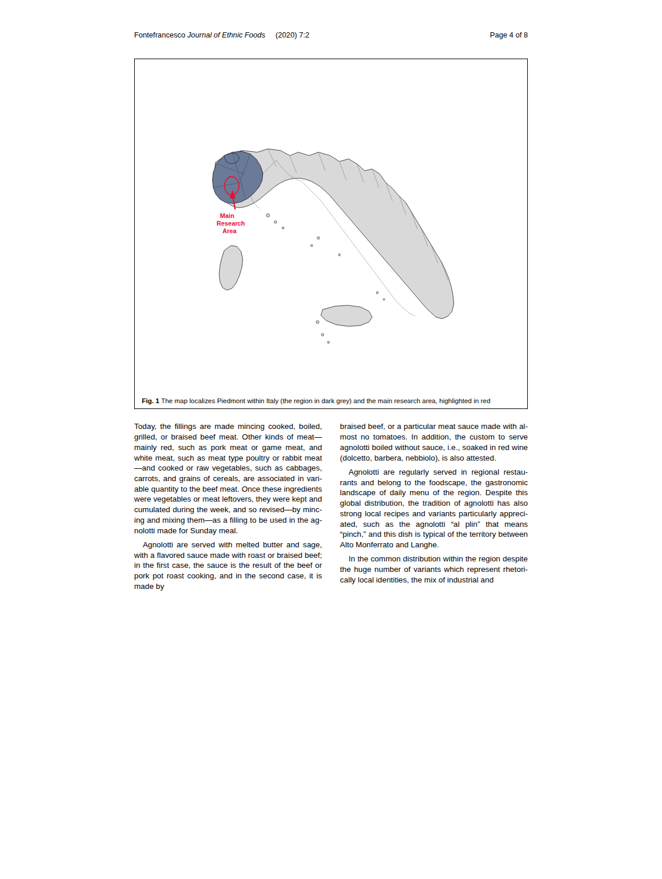Fontefrancesco Journal of Ethnic Foods (2020) 7:2
Page 4 of 8
Main Research Area
Fig. 1 The map localizes Piedmont within Italy (the region in dark grey) and the main research area, highlighted in red
Today, the fillings are made mincing cooked, boiled, grilled, or braised beef meat. Other kinds of meat—mainly red, such as pork meat or game meat, and white meat, such as meat type poultry or rabbit meat—and cooked or raw vegetables, such as cabbages, carrots, and grains of cereals, are associated in variable quantity to the beef meat. Once these ingredients were vegetables or meat leftovers, they were kept and cumulated during the week, and so revised—by mincing and mixing them—as a filling to be used in the agnolotti made for Sunday meal.
Agnolotti are served with melted butter and sage, with a flavored sauce made with roast or braised beef; in the first case, the sauce is the result of the beef or pork pot roast cooking, and in the second case, it is made by
braised beef, or a particular meat sauce made with almost no tomatoes. In addition, the custom to serve agnolotti boiled without sauce, i.e., soaked in red wine (dolcetto, barbera, nebbiolo), is also attested.
Agnolotti are regularly served in regional restaurants and belong to the foodscape, the gastronomic landscape of daily menu of the region. Despite this global distribution, the tradition of agnolotti has also strong local recipes and variants particularly appreciated, such as the agnolotti “al plin” that means “pinch,” and this dish is typical of the territory between Alto Monferrato and Langhe.
In the common distribution within the region despite the huge number of variants which represent rhetorically local identities, the mix of industrial and